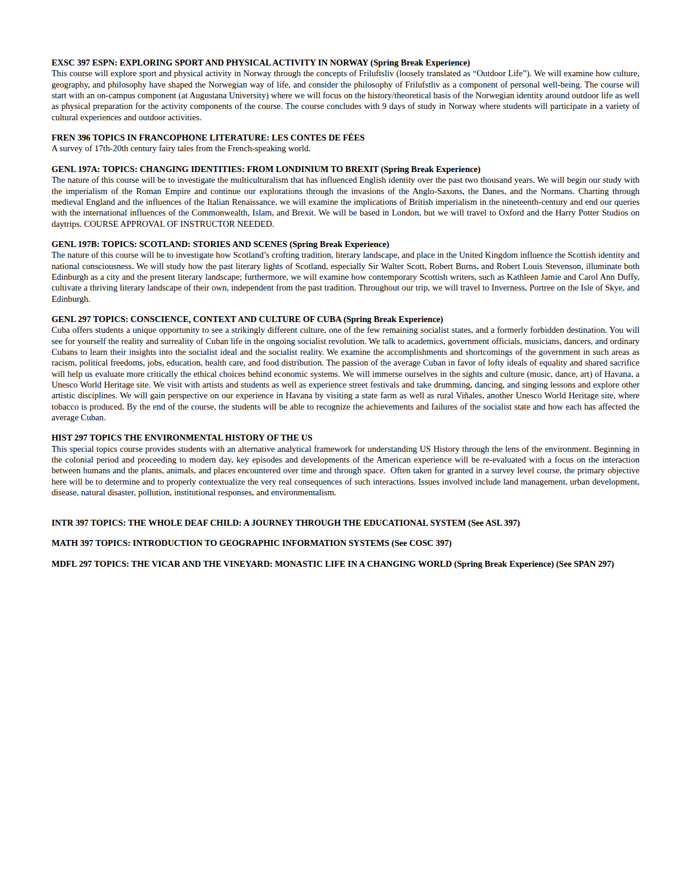EXSC 397 ESPN: EXPLORING SPORT AND PHYSICAL ACTIVITY IN NORWAY (Spring Break Experience)
This course will explore sport and physical activity in Norway through the concepts of Friluftsliv (loosely translated as “Outdoor Life”). We will examine how culture, geography, and philosophy have shaped the Norwegian way of life, and consider the philosophy of Frilufstliv as a component of personal well-being. The course will start with an on-campus component (at Augustana University) where we will focus on the history/theoretical basis of the Norwegian identity around outdoor life as well as physical preparation for the activity components of the course. The course concludes with 9 days of study in Norway where students will participate in a variety of cultural experiences and outdoor activities.
FREN 396 TOPICS IN FRANCOPHONE LITERATURE: LES CONTES DE FÉES
A survey of 17th-20th century fairy tales from the French-speaking world.
GENL 197A: TOPICS: CHANGING IDENTITIES: FROM LONDINIUM TO BREXIT (Spring Break Experience)
The nature of this course will be to investigate the multiculturalism that has influenced English identity over the past two thousand years. We will begin our study with the imperialism of the Roman Empire and continue our explorations through the invasions of the Anglo-Saxons, the Danes, and the Normans. Charting through medieval England and the influences of the Italian Renaissance, we will examine the implications of British imperialism in the nineteenth-century and end our queries with the international influences of the Commonwealth, Islam, and Brexit. We will be based in London, but we will travel to Oxford and the Harry Potter Studios on daytrips. COURSE APPROVAL OF INSTRUCTOR NEEDED.
GENL 197B: TOPICS: SCOTLAND: STORIES AND SCENES (Spring Break Experience)
The nature of this course will be to investigate how Scotland’s crofting tradition, literary landscape, and place in the United Kingdom influence the Scottish identity and national consciousness. We will study how the past literary lights of Scotland, especially Sir Walter Scott, Robert Burns, and Robert Louis Stevenson, illuminate both Edinburgh as a city and the present literary landscape; furthermore, we will examine how contemporary Scottish writers, such as Kathleen Jamie and Carol Ann Duffy, cultivate a thriving literary landscape of their own, independent from the past tradition. Throughout our trip, we will travel to Inverness, Portree on the Isle of Skye, and Edinburgh.
GENL 297 TOPICS: CONSCIENCE, CONTEXT AND CULTURE OF CUBA (Spring Break Experience)
Cuba offers students a unique opportunity to see a strikingly different culture, one of the few remaining socialist states, and a formerly forbidden destination. You will see for yourself the reality and surreality of Cuban life in the ongoing socialist revolution. We talk to academics, government officials, musicians, dancers, and ordinary Cubans to learn their insights into the socialist ideal and the socialist reality. We examine the accomplishments and shortcomings of the government in such areas as racism, political freedoms, jobs, education, health care, and food distribution. The passion of the average Cuban in favor of lofty ideals of equality and shared sacrifice will help us evaluate more critically the ethical choices behind economic systems. We will immerse ourselves in the sights and culture (music, dance, art) of Havana, a Unesco World Heritage site. We visit with artists and students as well as experience street festivals and take drumming, dancing, and singing lessons and explore other artistic disciplines. We will gain perspective on our experience in Havana by visiting a state farm as well as rural Viñales, another Unesco World Heritage site, where tobacco is produced. By the end of the course, the students will be able to recognize the achievements and failures of the socialist state and how each has affected the average Cuban.
HIST 297 TOPICS THE ENVIRONMENTAL HISTORY OF THE US
This special topics course provides students with an alternative analytical framework for understanding US History through the lens of the environment. Beginning in the colonial period and proceeding to modern day, key episodes and developments of the American experience will be re-evaluated with a focus on the interaction between humans and the plants, animals, and places encountered over time and through space. Often taken for granted in a survey level course, the primary objective here will be to determine and to properly contextualize the very real consequences of such interactions. Issues involved include land management, urban development, disease, natural disaster, pollution, institutional responses, and environmentalism.
INTR 397 TOPICS: THE WHOLE DEAF CHILD: A JOURNEY THROUGH THE EDUCATIONAL SYSTEM (See ASL 397)
MATH 397 TOPICS: INTRODUCTION TO GEOGRAPHIC INFORMATION SYSTEMS (See COSC 397)
MDFL 297 TOPICS: THE VICAR AND THE VINEYARD: MONASTIC LIFE IN A CHANGING WORLD (Spring Break Experience) (See SPAN 297)